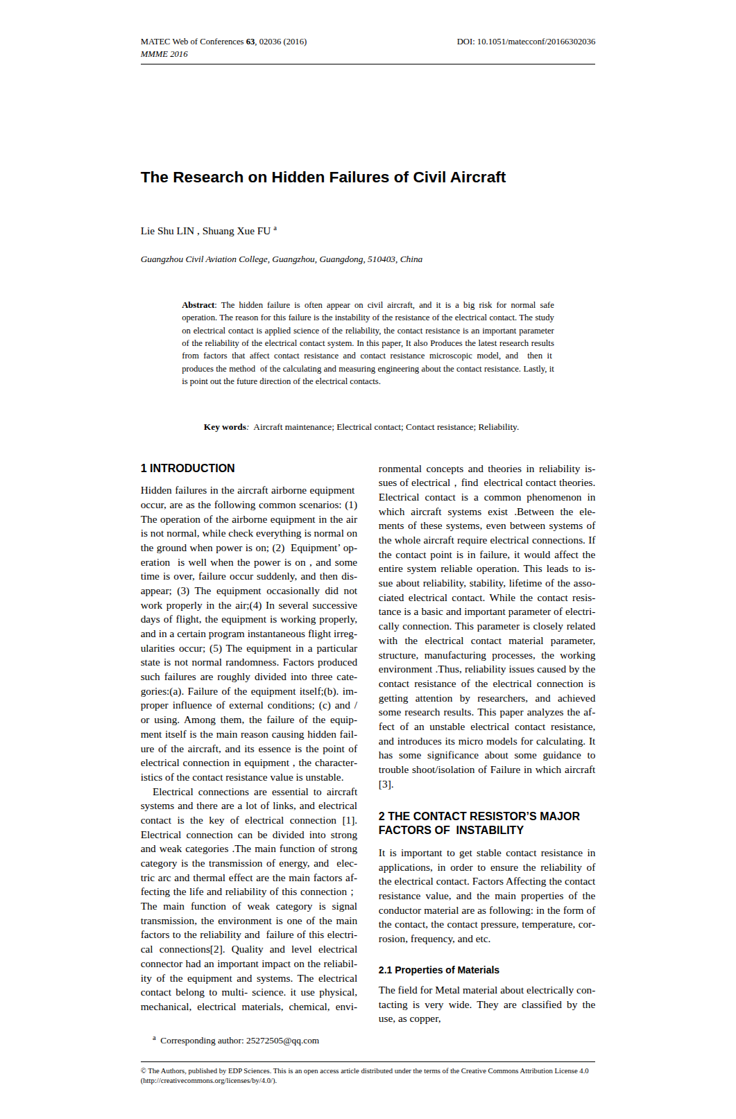MATEC Web of Conferences 63, 02036 (2016)
MMME 2016
DOI: 10.1051/matecconf/20166302036
The Research on Hidden Failures of Civil Aircraft
Lie Shu LIN , Shuang Xue FU a
Guangzhou Civil Aviation College, Guangzhou, Guangdong, 510403, China
Abstract: The hidden failure is often appear on civil aircraft, and it is a big risk for normal safe operation. The reason for this failure is the instability of the resistance of the electrical contact. The study on electrical contact is applied science of the reliability, the contact resistance is an important parameter of the reliability of the electrical contact system. In this paper, It also Produces the latest research results from factors that affect contact resistance and contact resistance microscopic model, and then it produces the method of the calculating and measuring engineering about the contact resistance. Lastly, it is point out the future direction of the electrical contacts.
Key words: Aircraft maintenance; Electrical contact; Contact resistance; Reliability.
1 INTRODUCTION
Hidden failures in the aircraft airborne equipment occur, are as the following common scenarios: (1) The operation of the airborne equipment in the air is not normal, while check everything is normal on the ground when power is on; (2) Equipment’ operation is well when the power is on , and some time is over, failure occur suddenly, and then disappear; (3) The equipment occasionally did not work properly in the air;(4) In several successive days of flight, the equipment is working properly, and in a certain program instantaneous flight irregularities occur; (5) The equipment in a particular state is not normal randomness. Factors produced such failures are roughly divided into three categories:(a). Failure of the equipment itself;(b). improper influence of external conditions; (c) and / or using. Among them, the failure of the equipment itself is the main reason causing hidden failure of the aircraft, and its essence is the point of electrical connection in equipment , the characteristics of the contact resistance value is unstable.
Electrical connections are essential to aircraft systems and there are a lot of links, and electrical contact is the key of electrical connection [1]. Electrical connection can be divided into strong and weak categories .The main function of strong category is the transmission of energy, and electric arc and thermal effect are the main factors affecting the life and reliability of this connection；The main function of weak category is signal transmission, the environment is one of the main factors to the reliability and failure of this electrical connections[2]. Quality and level electrical connector had an important impact on the reliability of the equipment and systems. The electrical contact belong to multi- science. it use physical, mechanical, electrical materials, chemical, environmental concepts and theories in reliability issues of electrical，find electrical contact theories. Electrical contact is a common phenomenon in which aircraft systems exist .Between the elements of these systems, even between systems of the whole aircraft require electrical connections. If the contact point is in failure, it would affect the entire system reliable operation. This leads to issue about reliability, stability, lifetime of the associated electrical contact. While the contact resistance is a basic and important parameter of electrically connection. This parameter is closely related with the electrical contact material parameter, structure, manufacturing processes, the working environment .Thus, reliability issues caused by the contact resistance of the electrical connection is getting attention by researchers, and achieved some research results. This paper analyzes the affect of an unstable electrical contact resistance, and introduces its micro models for calculating. It has some significance about some guidance to trouble shoot/isolation of Failure in which aircraft [3].
2 THE CONTACT RESISTOR’S MAJOR FACTORS OF INSTABILITY
It is important to get stable contact resistance in applications, in order to ensure the reliability of the electrical contact. Factors Affecting the contact resistance value, and the main properties of the conductor material are as following: in the form of the contact, the contact pressure, temperature, corrosion, frequency, and etc.
2.1 Properties of Materials
The field for Metal material about electrically contacting is very wide. They are classified by the use, as copper,
a Corresponding author: 25272505@qq.com
© The Authors, published by EDP Sciences. This is an open access article distributed under the terms of the Creative Commons Attribution License 4.0 (http://creativecommons.org/licenses/by/4.0/).